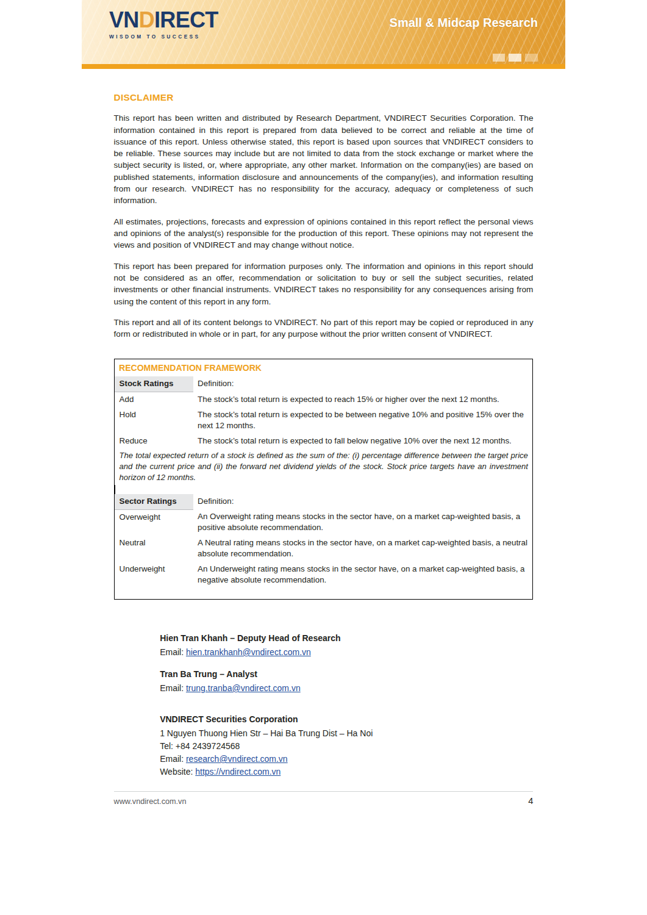VNDIRECT
WISDOM TO SUCCESS
Small & Midcap Research
DISCLAIMER
This report has been written and distributed by Research Department, VNDIRECT Securities Corporation. The information contained in this report is prepared from data believed to be correct and reliable at the time of issuance of this report. Unless otherwise stated, this report is based upon sources that VNDIRECT considers to be reliable. These sources may include but are not limited to data from the stock exchange or market where the subject security is listed, or, where appropriate, any other market. Information on the company(ies) are based on published statements, information disclosure and announcements of the company(ies), and information resulting from our research. VNDIRECT has no responsibility for the accuracy, adequacy or completeness of such information.
All estimates, projections, forecasts and expression of opinions contained in this report reflect the personal views and opinions of the analyst(s) responsible for the production of this report. These opinions may not represent the views and position of VNDIRECT and may change without notice.
This report has been prepared for information purposes only. The information and opinions in this report should not be considered as an offer, recommendation or solicitation to buy or sell the subject securities, related investments or other financial instruments. VNDIRECT takes no responsibility for any consequences arising from using the content of this report in any form.
This report and all of its content belongs to VNDIRECT. No part of this report may be copied or reproduced in any form or redistributed in whole or in part, for any purpose without the prior written consent of VNDIRECT.
RECOMMENDATION FRAMEWORK
| Stock Ratings | Definition: |
| Add | The stock’s total return is expected to reach 15% or higher over the next 12 months. |
| Hold | The stock’s total return is expected to be between negative 10% and positive 15% over the next 12 months. |
| Reduce | The stock’s total return is expected to fall below negative 10% over the next 12 months. |
| The total expected return of a stock is defined as the sum of the: (i) percentage difference between the target price and the current price and (ii) the forward net dividend yields of the stock. Stock price targets have an investment horizon of 12 months. |
| Sector Ratings | Definition: |
| Overweight | An Overweight rating means stocks in the sector have, on a market cap-weighted basis, a positive absolute recommendation. |
| Neutral | A Neutral rating means stocks in the sector have, on a market cap-weighted basis, a neutral absolute recommendation. |
| Underweight | An Underweight rating means stocks in the sector have, on a market cap-weighted basis, a negative absolute recommendation. |
Hien Tran Khanh – Deputy Head of Research
Email: hien.trankhanh@vndirect.com.vn
Tran Ba Trung – Analyst
Email: trung.tranba@vndirect.com.vn
VNDIRECT Securities Corporation
1 Nguyen Thuong Hien Str – Hai Ba Trung Dist – Ha Noi
Tel: +84 2439724568
Email: research@vndirect.com.vn
Website: https://vndirect.com.vn
www.vndirect.com.vn 4